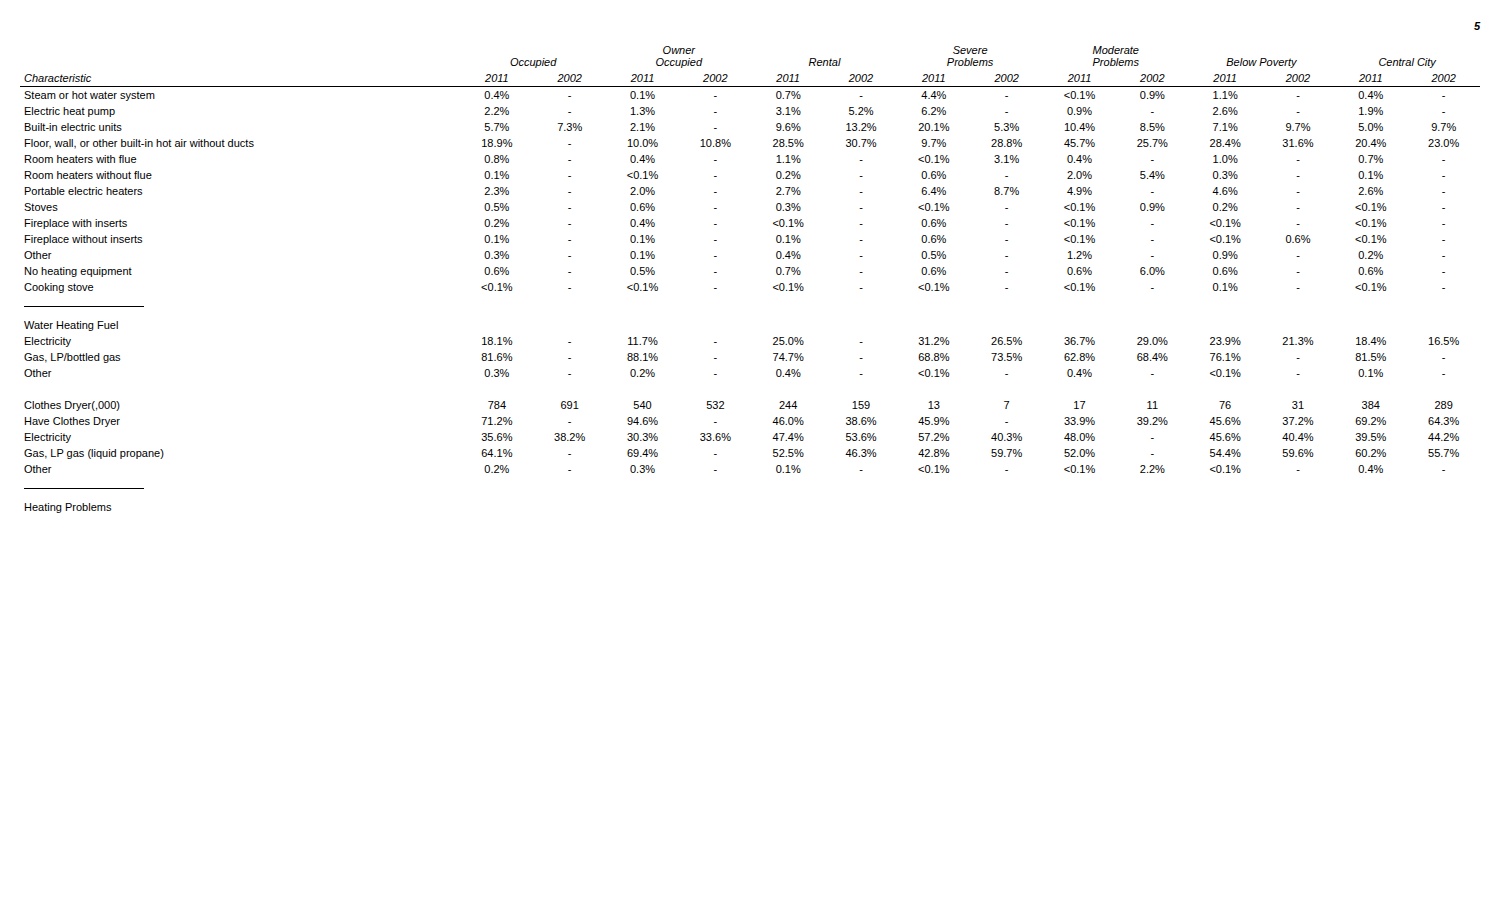5
| | Occupied | Owner Occupied | Rental | Severe Problems | Moderate Problems | Below Poverty | Central City |
| --- | --- | --- | --- | --- | --- | --- | --- |
| Characteristic | 2011 | 2002 | 2011 | 2002 | 2011 | 2002 | 2011 | 2002 | 2011 | 2002 | 2011 | 2002 | 2011 | 2002 |
| Steam or hot water system | 0.4% | - | 0.1% | - | 0.7% | - | 4.4% | - | <0.1% | 0.9% | 1.1% | - | 0.4% | - |
| Electric heat pump | 2.2% | - | 1.3% | - | 3.1% | 5.2% | 6.2% | - | 0.9% | - | 2.6% | - | 1.9% | - |
| Built-in electric units | 5.7% | 7.3% | 2.1% | - | 9.6% | 13.2% | 20.1% | 5.3% | 10.4% | 8.5% | 7.1% | 9.7% | 5.0% | 9.7% |
| Floor, wall, or other built-in hot air without ducts | 18.9% | - | 10.0% | 10.8% | 28.5% | 30.7% | 9.7% | 28.8% | 45.7% | 25.7% | 28.4% | 31.6% | 20.4% | 23.0% |
| Room heaters with flue | 0.8% | - | 0.4% | - | 1.1% | - | <0.1% | 3.1% | 0.4% | - | 1.0% | - | 0.7% | - |
| Room heaters without flue | 0.1% | - | <0.1% | - | 0.2% | - | 0.6% | - | 2.0% | 5.4% | 0.3% | - | 0.1% | - |
| Portable electric heaters | 2.3% | - | 2.0% | - | 2.7% | - | 6.4% | 8.7% | 4.9% | - | 4.6% | - | 2.6% | - |
| Stoves | 0.5% | - | 0.6% | - | 0.3% | - | <0.1% | - | <0.1% | 0.9% | 0.2% | - | <0.1% | - |
| Fireplace with inserts | 0.2% | - | 0.4% | - | <0.1% | - | 0.6% | - | <0.1% | - | <0.1% | - | <0.1% | - |
| Fireplace without inserts | 0.1% | - | 0.1% | - | 0.1% | - | 0.6% | - | <0.1% | - | <0.1% | 0.6% | <0.1% | - |
| Other | 0.3% | - | 0.1% | - | 0.4% | - | 0.5% | - | 1.2% | - | 0.9% | - | 0.2% | - |
| No heating equipment | 0.6% | - | 0.5% | - | 0.7% | - | 0.6% | - | 0.6% | 6.0% | 0.6% | - | 0.6% | - |
| Cooking stove | <0.1% | - | <0.1% | - | <0.1% | - | <0.1% | - | <0.1% | - | 0.1% | - | <0.1% | - |
| Water Heating Fuel | |
| Electricity | 18.1% | - | 11.7% | - | 25.0% | - | 31.2% | 26.5% | 36.7% | 29.0% | 23.9% | 21.3% | 18.4% | 16.5% |
| Gas, LP/bottled gas | 81.6% | - | 88.1% | - | 74.7% | - | 68.8% | 73.5% | 62.8% | 68.4% | 76.1% | - | 81.5% | - |
| Other | 0.3% | - | 0.2% | - | 0.4% | - | <0.1% | - | 0.4% | - | <0.1% | - | 0.1% | - |
| Clothes Dryer(,000) | 784 | 691 | 540 | 532 | 244 | 159 | 13 | 7 | 17 | 11 | 76 | 31 | 384 | 289 |
| Have Clothes Dryer | 71.2% | - | 94.6% | - | 46.0% | 38.6% | 45.9% | - | 33.9% | 39.2% | 45.6% | 37.2% | 69.2% | 64.3% |
| Electricity | 35.6% | 38.2% | 30.3% | 33.6% | 47.4% | 53.6% | 57.2% | 40.3% | 48.0% | - | 45.6% | 40.4% | 39.5% | 44.2% |
| Gas, LP gas (liquid propane) | 64.1% | - | 69.4% | - | 52.5% | 46.3% | 42.8% | 59.7% | 52.0% | - | 54.4% | 59.6% | 60.2% | 55.7% |
| Other | 0.2% | - | 0.3% | - | 0.1% | - | <0.1% | - | <0.1% | 2.2% | <0.1% | - | 0.4% | - |
| Heating Problems | |